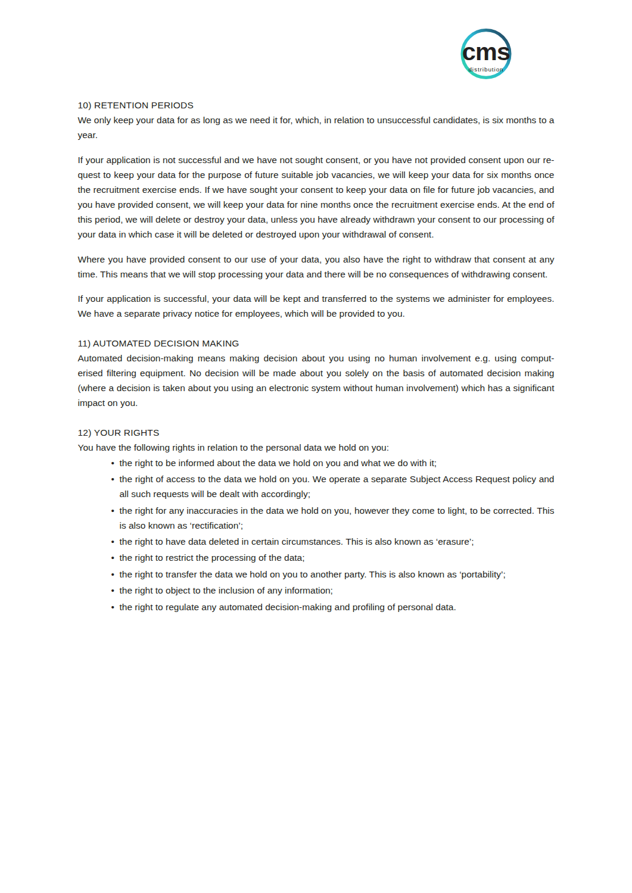cms distribution
10) RETENTION PERIODS
We only keep your data for as long as we need it for, which, in relation to unsuccessful candidates, is six months to a year.
If your application is not successful and we have not sought consent, or you have not provided consent upon our request to keep your data for the purpose of future suitable job vacancies, we will keep your data for six months once the recruitment exercise ends. If we have sought your consent to keep your data on file for future job vacancies, and you have provided consent, we will keep your data for nine months once the recruitment exercise ends. At the end of this period, we will delete or destroy your data, unless you have already withdrawn your consent to our processing of your data in which case it will be deleted or destroyed upon your withdrawal of consent.
Where you have provided consent to our use of your data, you also have the right to withdraw that consent at any time. This means that we will stop processing your data and there will be no consequences of withdrawing consent.
If your application is successful, your data will be kept and transferred to the systems we administer for employees. We have a separate privacy notice for employees, which will be provided to you.
11) AUTOMATED DECISION MAKING
Automated decision-making means making decision about you using no human involvement e.g. using computerised filtering equipment. No decision will be made about you solely on the basis of automated decision making (where a decision is taken about you using an electronic system without human involvement) which has a significant impact on you.
12) YOUR RIGHTS
You have the following rights in relation to the personal data we hold on you:
the right to be informed about the data we hold on you and what we do with it;
the right of access to the data we hold on you. We operate a separate Subject Access Request policy and all such requests will be dealt with accordingly;
the right for any inaccuracies in the data we hold on you, however they come to light, to be corrected. This is also known as ‘rectification’;
the right to have data deleted in certain circumstances. This is also known as ‘erasure’;
the right to restrict the processing of the data;
the right to transfer the data we hold on you to another party. This is also known as ‘portability’;
the right to object to the inclusion of any information;
the right to regulate any automated decision-making and profiling of personal data.